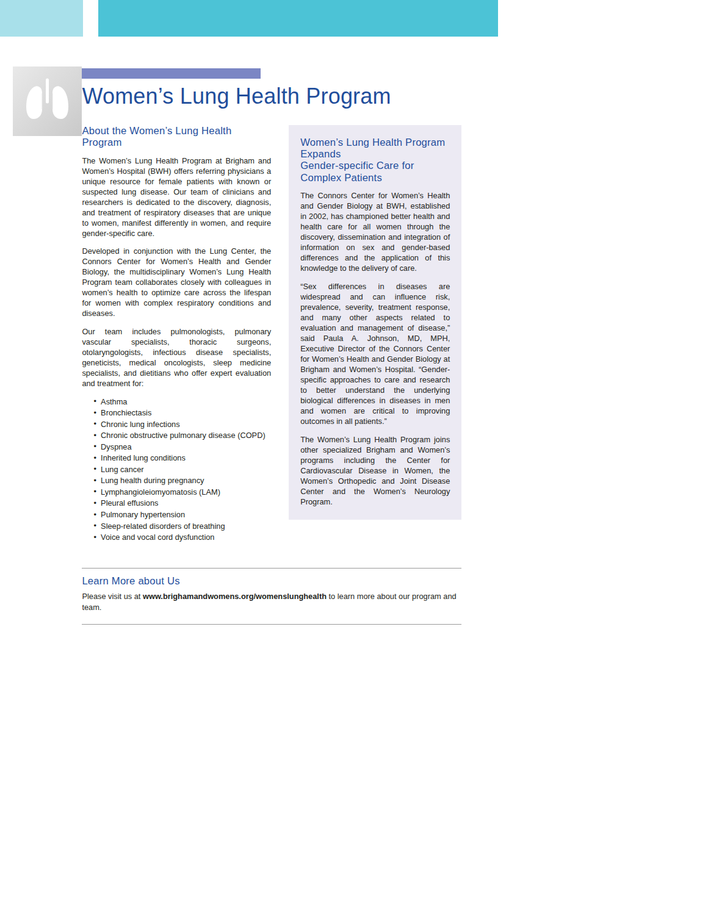Women’s Lung Health Program
About the Women’s Lung Health Program
The Women’s Lung Health Program at Brigham and Women’s Hospital (BWH) offers referring physicians a unique resource for female patients with known or suspected lung disease. Our team of clinicians and researchers is dedicated to the discovery, diagnosis, and treatment of respiratory diseases that are unique to women, manifest differently in women, and require gender-specific care.
Developed in conjunction with the Lung Center, the Connors Center for Women’s Health and Gender Biology, the multidisciplinary Women’s Lung Health Program team collaborates closely with colleagues in women’s health to optimize care across the lifespan for women with complex respiratory conditions and diseases.
Our team includes pulmonologists, pulmonary vascular specialists, thoracic surgeons, otolaryngologists, infectious disease specialists, geneticists, medical oncologists, sleep medicine specialists, and dietitians who offer expert evaluation and treatment for:
Asthma
Bronchiectasis
Chronic lung infections
Chronic obstructive pulmonary disease (COPD)
Dyspnea
Inherited lung conditions
Lung cancer
Lung health during pregnancy
Lymphangioleiomyomatosis (LAM)
Pleural effusions
Pulmonary hypertension
Sleep-related disorders of breathing
Voice and vocal cord dysfunction
Women’s Lung Health Program Expands
Gender-specific Care for Complex Patients
The Connors Center for Women’s Health and Gender Biology at BWH, established in 2002, has championed better health and health care for all women through the discovery, dissemination and integration of information on sex and gender-based differences and the application of this knowledge to the delivery of care.
“Sex differences in diseases are widespread and can influence risk, prevalence, severity, treatment response, and many other aspects related to evaluation and management of disease,” said Paula A. Johnson, MD, MPH, Executive Director of the Connors Center for Women’s Health and Gender Biology at Brigham and Women’s Hospital. “Gender-specific approaches to care and research to better understand the underlying biological differences in diseases in men and women are critical to improving outcomes in all patients.”
The Women’s Lung Health Program joins other specialized Brigham and Women’s programs including the Center for Cardiovascular Disease in Women, the Women’s Orthopedic and Joint Disease Center and the Women’s Neurology Program.
Learn More about Us
Please visit us at www.brighamandwomens.org/womenslunghealth to learn more about our program and team.